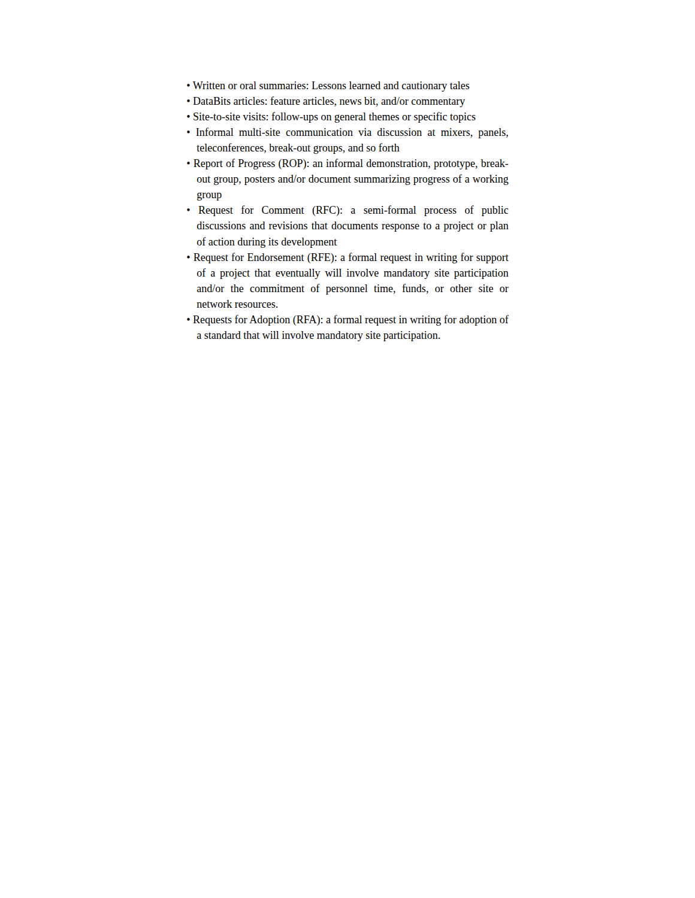• Written or oral summaries: Lessons learned and cautionary tales
• DataBits articles: feature articles, news bit, and/or commentary
• Site-to-site visits: follow-ups on general themes or specific topics
• Informal multi-site communication via discussion at mixers, panels, teleconferences, break-out groups, and so forth
• Report of Progress (ROP): an informal demonstration, prototype, break-out group, posters and/or document summarizing progress of a working group
• Request for Comment (RFC): a semi-formal process of public discussions and revisions that documents response to a project or plan of action during its development
• Request for Endorsement (RFE): a formal request in writing for support of a project that eventually will involve mandatory site participation and/or the commitment of personnel time, funds, or other site or network resources.
• Requests for Adoption (RFA): a formal request in writing for adoption of a standard that will involve mandatory site participation.